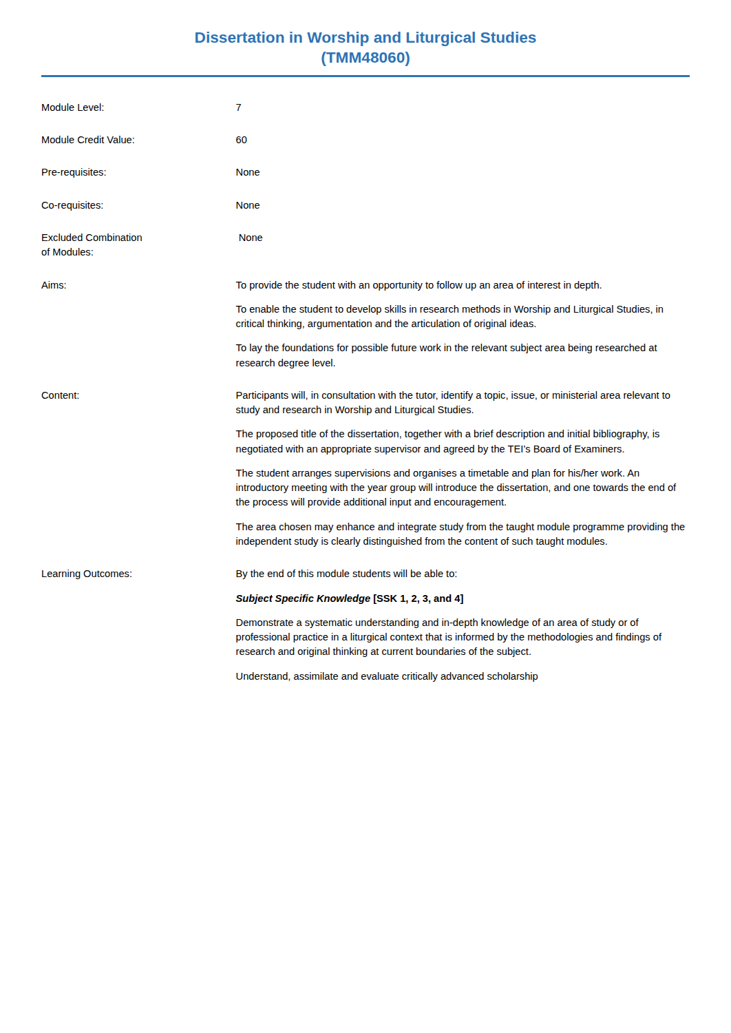Dissertation in Worship and Liturgical Studies
(TMM48060)
| Module Level: | 7 |
| Module Credit Value: | 60 |
| Pre-requisites: | None |
| Co-requisites: | None |
| Excluded Combination of Modules: | None |
| Aims: | To provide the student with an opportunity to follow up an area of interest in depth. To enable the student to develop skills in research methods in Worship and Liturgical Studies, in critical thinking, argumentation and the articulation of original ideas. To lay the foundations for possible future work in the relevant subject area being researched at research degree level. |
| Content: | Participants will, in consultation with the tutor, identify a topic, issue, or ministerial area relevant to study and research in Worship and Liturgical Studies. The proposed title of the dissertation, together with a brief description and initial bibliography, is negotiated with an appropriate supervisor and agreed by the TEI’s Board of Examiners. The student arranges supervisions and organises a timetable and plan for his/her work. An introductory meeting with the year group will introduce the dissertation, and one towards the end of the process will provide additional input and encouragement. The area chosen may enhance and integrate study from the taught module programme providing the independent study is clearly distinguished from the content of such taught modules. |
| Learning Outcomes: | By the end of this module students will be able to: Subject Specific Knowledge [SSK 1, 2, 3, and 4] Demonstrate a systematic understanding and in-depth knowledge of an area of study or of professional practice in a liturgical context that is informed by the methodologies and findings of research and original thinking at current boundaries of the subject. Understand, assimilate and evaluate critically advanced scholarship |